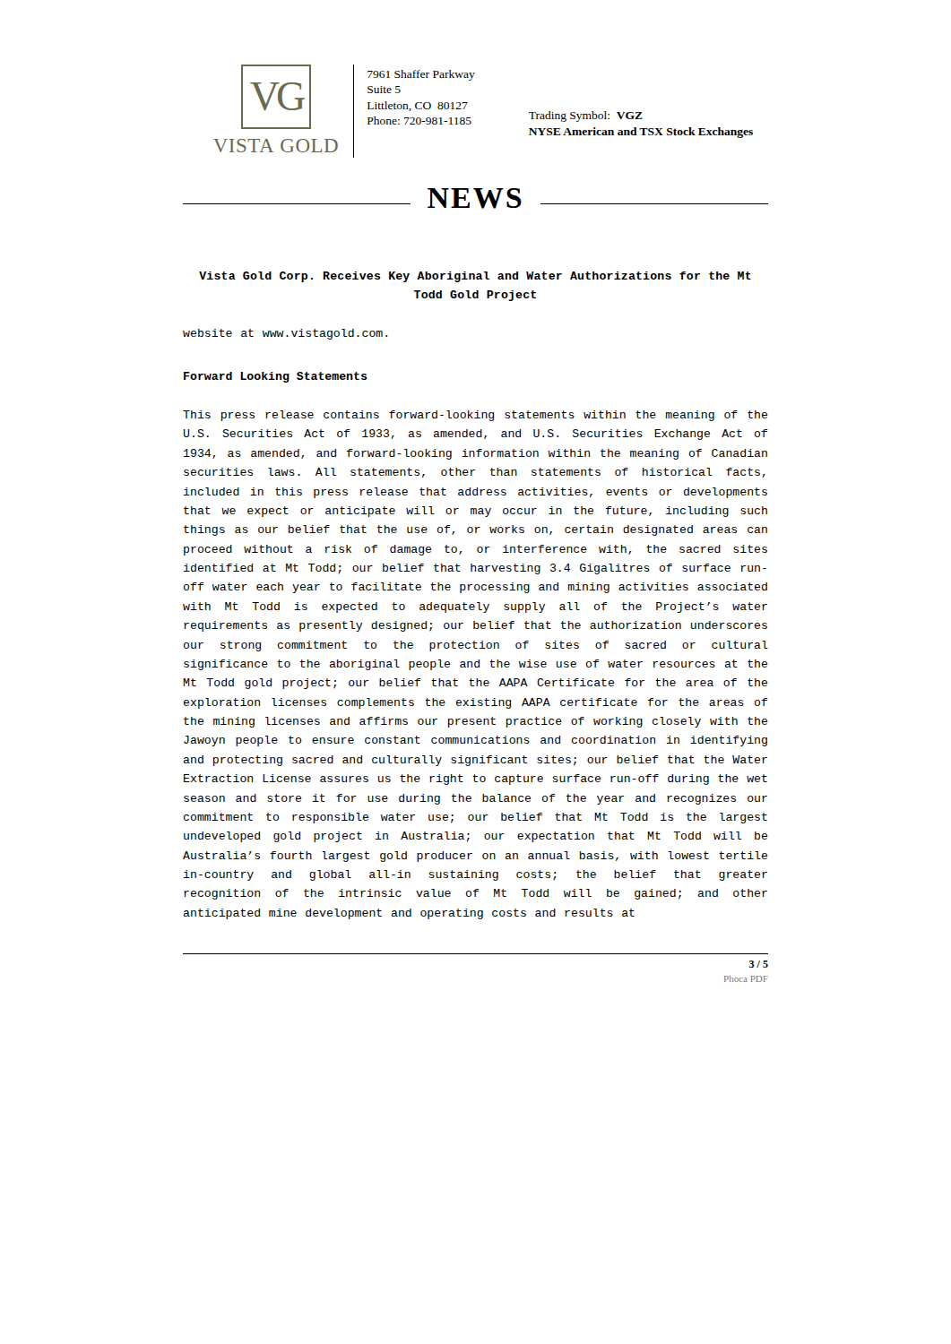VG
VISTA GOLD
7961 Shaffer Parkway
Suite 5
Littleton, CO 80127
Phone: 720-981-1185
Trading Symbol: VGZ
NYSE American and TSX Stock Exchanges
NEWS
Vista Gold Corp. Receives Key Aboriginal and Water Authorizations for the Mt Todd Gold Project
website at www.vistagold.com.
Forward Looking Statements
This press release contains forward-looking statements within the meaning of the U.S. Securities Act of 1933, as amended, and U.S. Securities Exchange Act of 1934, as amended, and forward-looking information within the meaning of Canadian securities laws. All statements, other than statements of historical facts, included in this press release that address activities, events or developments that we expect or anticipate will or may occur in the future, including such things as our belief that the use of, or works on, certain designated areas can proceed without a risk of damage to, or interference with, the sacred sites identified at Mt Todd; our belief that harvesting 3.4 Gigalitres of surface run-off water each year to facilitate the processing and mining activities associated with Mt Todd is expected to adequately supply all of the Project’s water requirements as presently designed; our belief that the authorization underscores our strong commitment to the protection of sites of sacred or cultural significance to the aboriginal people and the wise use of water resources at the Mt Todd gold project; our belief that the AAPA Certificate for the area of the exploration licenses complements the existing AAPA certificate for the areas of the mining licenses and affirms our present practice of working closely with the Jawoyn people to ensure constant communications and coordination in identifying and protecting sacred and culturally significant sites; our belief that the Water Extraction License assures us the right to capture surface run-off during the wet season and store it for use during the balance of the year and recognizes our commitment to responsible water use; our belief that Mt Todd is the largest undeveloped gold project in Australia; our expectation that Mt Todd will be Australia’s fourth largest gold producer on an annual basis, with lowest tertile in-country and global all-in sustaining costs; the belief that greater recognition of the intrinsic value of Mt Todd will be gained; and other anticipated mine development and operating costs and results at
3 / 5
Phoca PDF